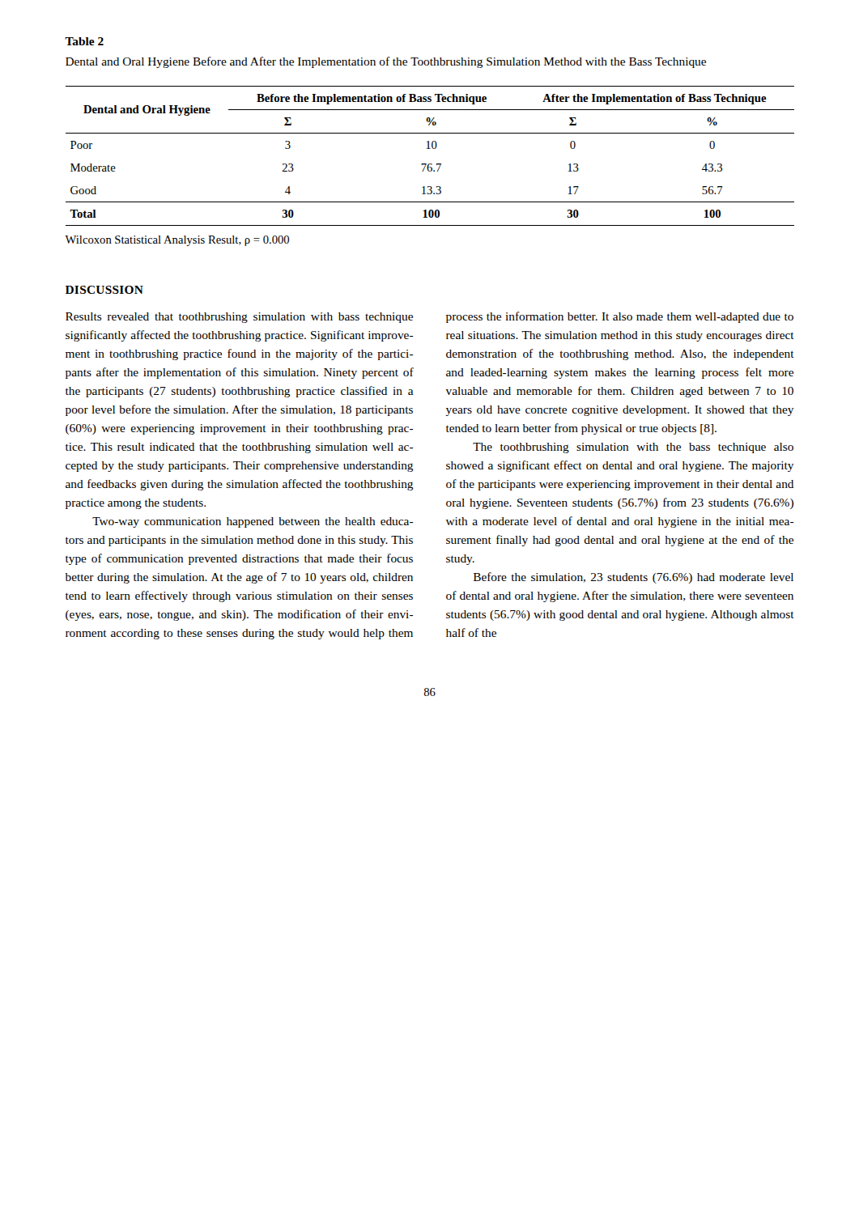Table 2 Dental and Oral Hygiene Before and After the Implementation of the Toothbrushing Simulation Method with the Bass Technique
| Dental and Oral Hygiene | Before the Implementation of Bass Technique | After the Implementation of Bass Technique |
| --- | --- | --- |
| Σ | % | Σ | % |
| Poor | 3 | 10 | 0 | 0 |
| Moderate | 23 | 76.7 | 13 | 43.3 |
| Good | 4 | 13.3 | 17 | 56.7 |
| Total | 30 | 100 | 30 | 100 |
Wilcoxon Statistical Analysis Result, ρ = 0.000
DISCUSSION
Results revealed that toothbrushing simulation with bass technique significantly affected the toothbrushing practice. Significant improvement in toothbrushing practice found in the majority of the participants after the implementation of this simulation. Ninety percent of the participants (27 students) toothbrushing practice classified in a poor level before the simulation. After the simulation, 18 participants (60%) were experiencing improvement in their toothbrushing practice. This result indicated that the toothbrushing simulation well accepted by the study participants. Their comprehensive understanding and feedbacks given during the simulation affected the toothbrushing practice among the students.
Two-way communication happened between the health educators and participants in the simulation method done in this study. This type of communication prevented distractions that made their focus better during the simulation. At the age of 7 to 10 years old, children tend to learn effectively through various stimulation on their senses (eyes, ears, nose, tongue, and skin). The modification of their environment according to these senses during the study would help them process the information better. It also made them well-adapted due to real situations. The simulation method in this study encourages direct demonstration of the toothbrushing method. Also, the independent and leaded-learning system makes the learning process felt more valuable and memorable for them. Children aged between 7 to 10 years old have concrete cognitive development. It showed that they tended to learn better from physical or true objects [8].
The toothbrushing simulation with the bass technique also showed a significant effect on dental and oral hygiene. The majority of the participants were experiencing improvement in their dental and oral hygiene. Seventeen students (56.7%) from 23 students (76.6%) with a moderate level of dental and oral hygiene in the initial measurement finally had good dental and oral hygiene at the end of the study.
Before the simulation, 23 students (76.6%) had moderate level of dental and oral hygiene. After the simulation, there were seventeen students (56.7%) with good dental and oral hygiene. Although almost half of the
86